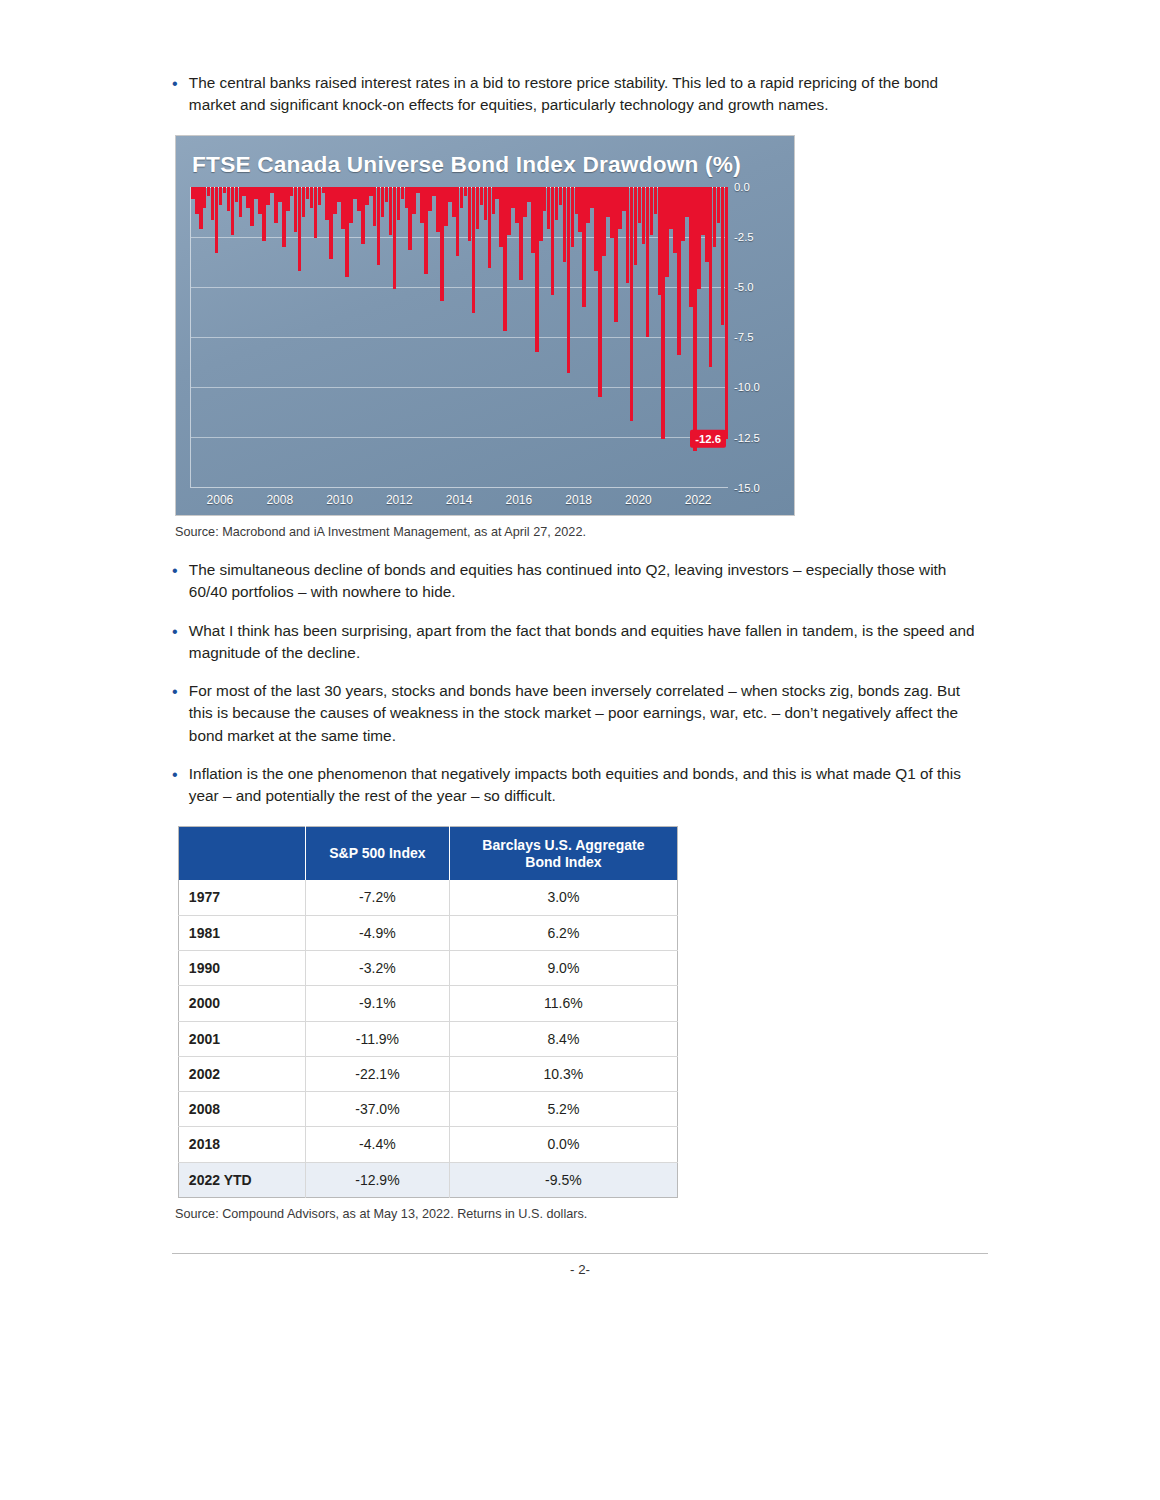The central banks raised interest rates in a bid to restore price stability. This led to a rapid repricing of the bond market and significant knock-on effects for equities, particularly technology and growth names.
FTSE Canada Universe Bond Index Drawdown (%)
-12.6
0.0 -2.5 -5.0 -7.5 -10.0 -12.5 -15.0
2006 2008 2010 2012 2014 2016 2018 2020 2022
Source: Macrobond and iA Investment Management, as at April 27, 2022.
The simultaneous decline of bonds and equities has continued into Q2, leaving investors – especially those with 60/40 portfolios – with nowhere to hide.
What I think has been surprising, apart from the fact that bonds and equities have fallen in tandem, is the speed and magnitude of the decline.
For most of the last 30 years, stocks and bonds have been inversely correlated – when stocks zig, bonds zag. But this is because the causes of weakness in the stock market – poor earnings, war, etc. – don’t negatively affect the bond market at the same time.
Inflation is the one phenomenon that negatively impacts both equities and bonds, and this is what made Q1 of this year – and potentially the rest of the year – so difficult.
| | S&P 500 Index | Barclays U.S. Aggregate Bond Index |
| --- | --- | --- |
| 1977 | -7.2% | 3.0% |
| 1981 | -4.9% | 6.2% |
| 1990 | -3.2% | 9.0% |
| 2000 | -9.1% | 11.6% |
| 2001 | -11.9% | 8.4% |
| 2002 | -22.1% | 10.3% |
| 2008 | -37.0% | 5.2% |
| 2018 | -4.4% | 0.0% |
| 2022 YTD | -12.9% | -9.5% |
Source: Compound Advisors, as at May 13, 2022. Returns in U.S. dollars.
- 2-